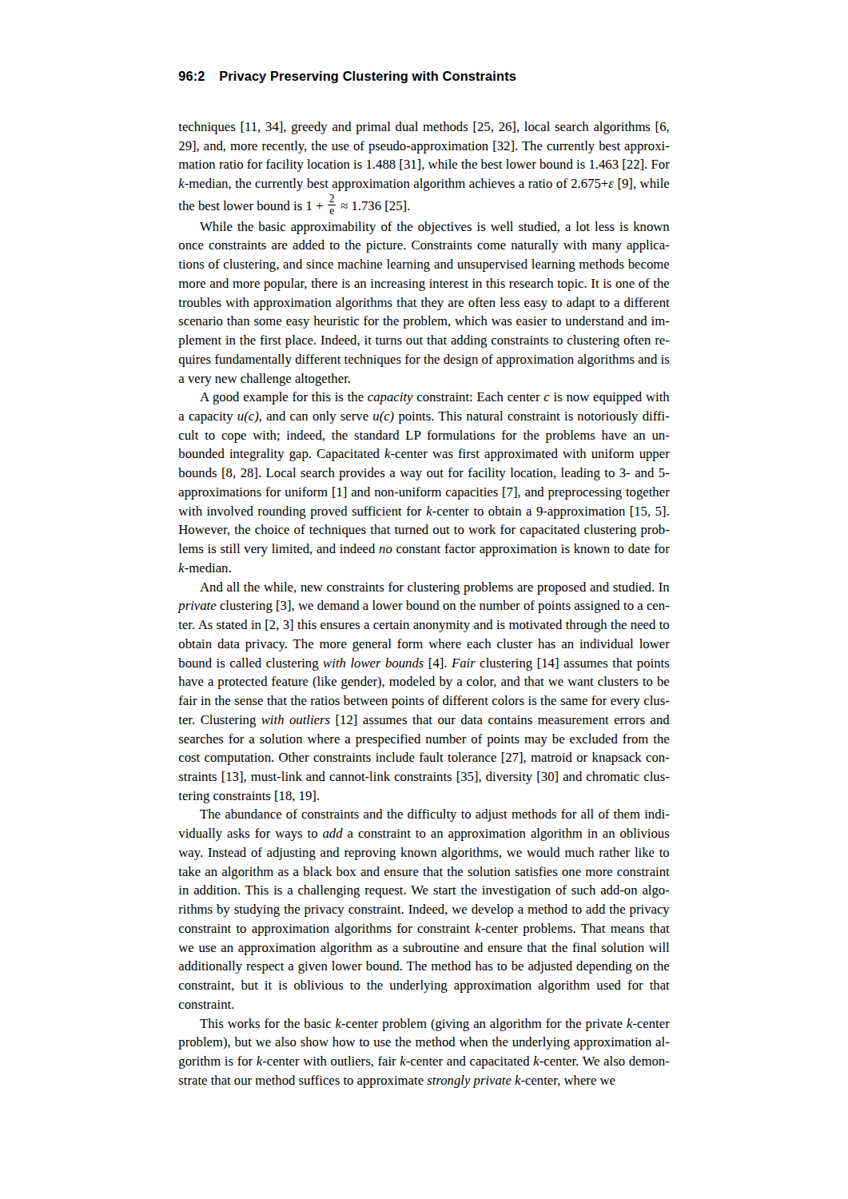96:2 Privacy Preserving Clustering with Constraints
techniques [11, 34], greedy and primal dual methods [25, 26], local search algorithms [6, 29], and, more recently, the use of pseudo-approximation [32]. The currently best approximation ratio for facility location is 1.488 [31], while the best lower bound is 1.463 [22]. For k-median, the currently best approximation algorithm achieves a ratio of 2.675+ε [9], while the best lower bound is 1 + 2 e ≈ 1.736 [25].
While the basic approximability of the objectives is well studied, a lot less is known once constraints are added to the picture. Constraints come naturally with many applications of clustering, and since machine learning and unsupervised learning methods become more and more popular, there is an increasing interest in this research topic. It is one of the troubles with approximation algorithms that they are often less easy to adapt to a different scenario than some easy heuristic for the problem, which was easier to understand and implement in the first place. Indeed, it turns out that adding constraints to clustering often requires fundamentally different techniques for the design of approximation algorithms and is a very new challenge altogether.
A good example for this is the capacity constraint: Each center c is now equipped with a capacity u(c), and can only serve u(c) points. This natural constraint is notoriously difficult to cope with; indeed, the standard LP formulations for the problems have an unbounded integrality gap. Capacitated k-center was first approximated with uniform upper bounds [8, 28]. Local search provides a way out for facility location, leading to 3- and 5-approximations for uniform [1] and non-uniform capacities [7], and preprocessing together with involved rounding proved sufficient for k-center to obtain a 9-approximation [15, 5]. However, the choice of techniques that turned out to work for capacitated clustering problems is still very limited, and indeed no constant factor approximation is known to date for k-median.
And all the while, new constraints for clustering problems are proposed and studied. In private clustering [3], we demand a lower bound on the number of points assigned to a center. As stated in [2, 3] this ensures a certain anonymity and is motivated through the need to obtain data privacy. The more general form where each cluster has an individual lower bound is called clustering with lower bounds [4]. Fair clustering [14] assumes that points have a protected feature (like gender), modeled by a color, and that we want clusters to be fair in the sense that the ratios between points of different colors is the same for every cluster. Clustering with outliers [12] assumes that our data contains measurement errors and searches for a solution where a prespecified number of points may be excluded from the cost computation. Other constraints include fault tolerance [27], matroid or knapsack constraints [13], must-link and cannot-link constraints [35], diversity [30] and chromatic clustering constraints [18, 19].
The abundance of constraints and the difficulty to adjust methods for all of them individually asks for ways to add a constraint to an approximation algorithm in an oblivious way. Instead of adjusting and reproving known algorithms, we would much rather like to take an algorithm as a black box and ensure that the solution satisfies one more constraint in addition. This is a challenging request. We start the investigation of such add-on algorithms by studying the privacy constraint. Indeed, we develop a method to add the privacy constraint to approximation algorithms for constraint k-center problems. That means that we use an approximation algorithm as a subroutine and ensure that the final solution will additionally respect a given lower bound. The method has to be adjusted depending on the constraint, but it is oblivious to the underlying approximation algorithm used for that constraint.
This works for the basic k-center problem (giving an algorithm for the private k-center problem), but we also show how to use the method when the underlying approximation algorithm is for k-center with outliers, fair k-center and capacitated k-center. We also demonstrate that our method suffices to approximate strongly private k-center, where we